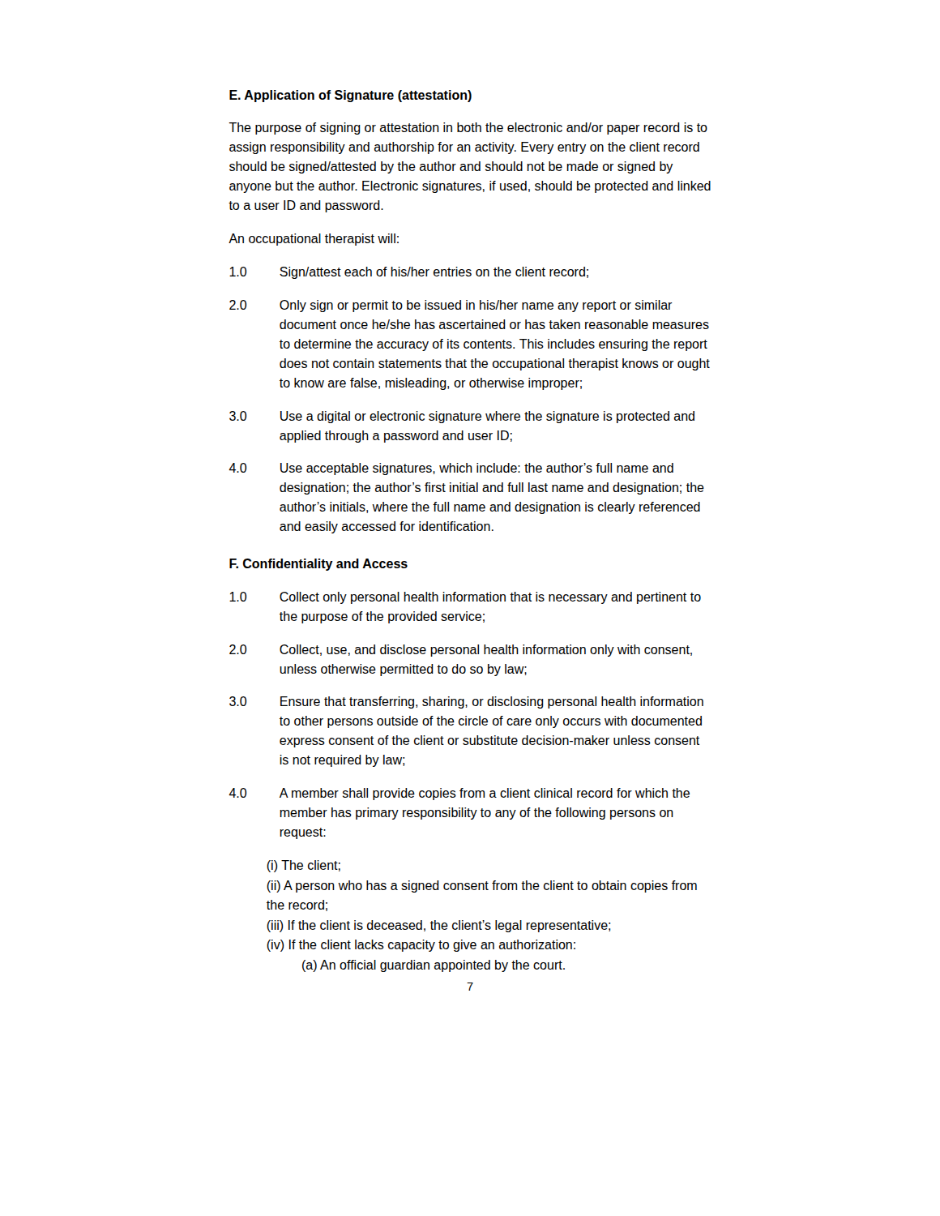E. Application of Signature (attestation)
The purpose of signing or attestation in both the electronic and/or paper record is to assign responsibility and authorship for an activity. Every entry on the client record should be signed/attested by the author and should not be made or signed by anyone but the author. Electronic signatures, if used, should be protected and linked to a user ID and password.
An occupational therapist will:
1.0 Sign/attest each of his/her entries on the client record;
2.0 Only sign or permit to be issued in his/her name any report or similar document once he/she has ascertained or has taken reasonable measures to determine the accuracy of its contents. This includes ensuring the report does not contain statements that the occupational therapist knows or ought to know are false, misleading, or otherwise improper;
3.0 Use a digital or electronic signature where the signature is protected and applied through a password and user ID;
4.0 Use acceptable signatures, which include: the author’s full name and designation; the author’s first initial and full last name and designation; the author’s initials, where the full name and designation is clearly referenced and easily accessed for identification.
F. Confidentiality and Access
1.0 Collect only personal health information that is necessary and pertinent to the purpose of the provided service;
2.0 Collect, use, and disclose personal health information only with consent, unless otherwise permitted to do so by law;
3.0 Ensure that transferring, sharing, or disclosing personal health information to other persons outside of the circle of care only occurs with documented express consent of the client or substitute decision-maker unless consent is not required by law;
4.0 A member shall provide copies from a client clinical record for which the member has primary responsibility to any of the following persons on request:
(i) The client;
(ii) A person who has a signed consent from the client to obtain copies from the record;
(iii) If the client is deceased, the client’s legal representative;
(iv) If the client lacks capacity to give an authorization:
(a) An official guardian appointed by the court.
7